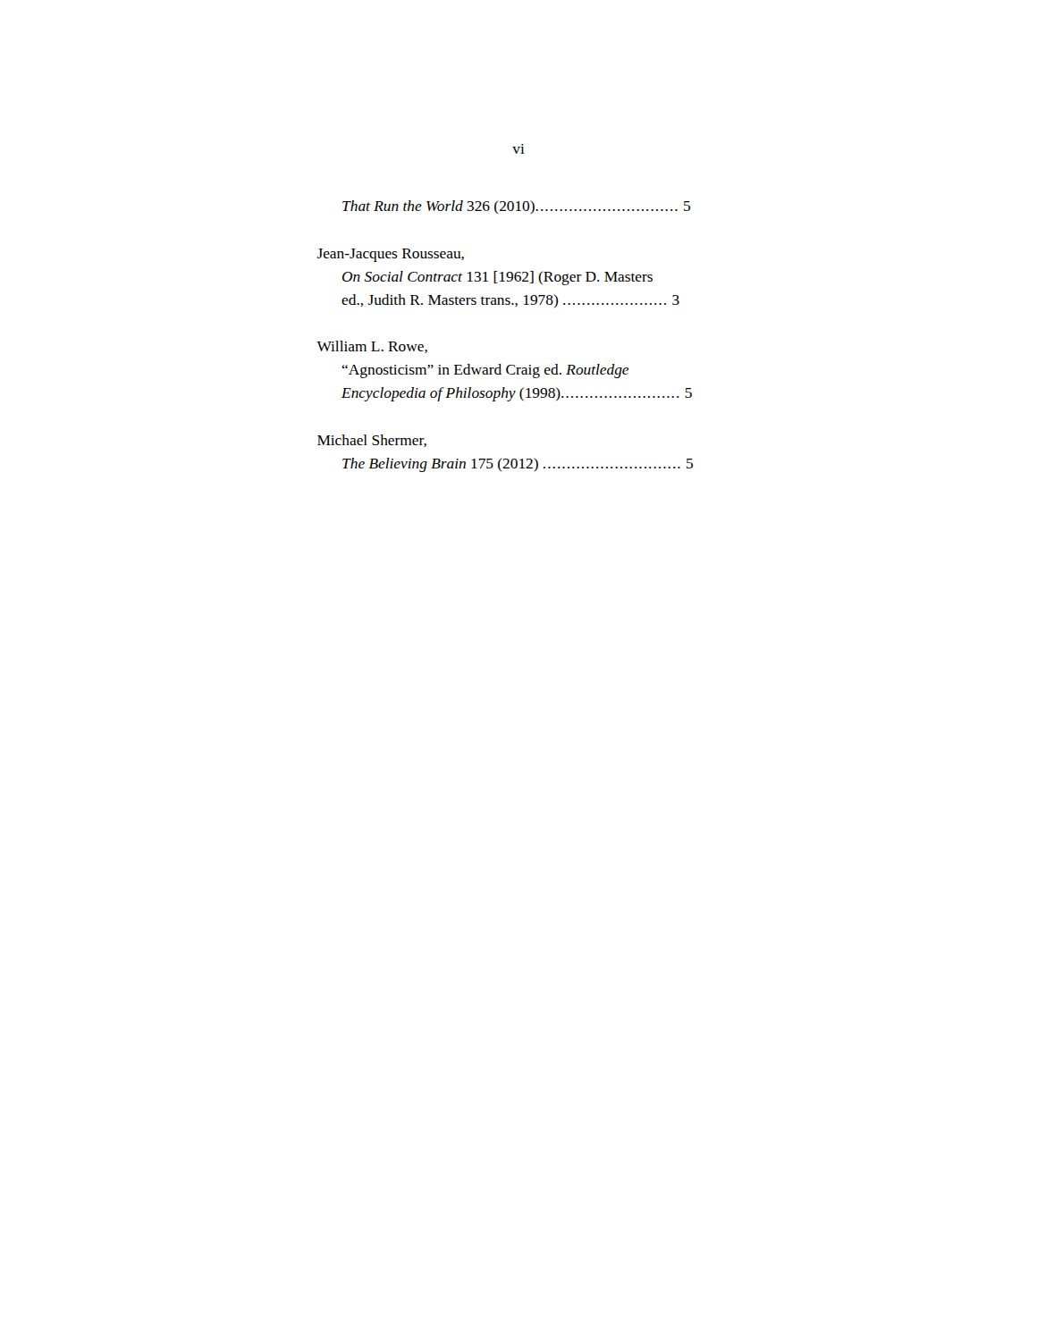vi
That Run the World 326 (2010).............................. 5
Jean-Jacques Rousseau, On Social Contract 131 [1962] (Roger D. Masters ed., Judith R. Masters trans., 1978) ...................... 3
William L. Rowe, “Agnosticism” in Edward Craig ed. Routledge Encyclopedia of Philosophy (1998)......................... 5
Michael Shermer, The Believing Brain 175 (2012) ............................. 5